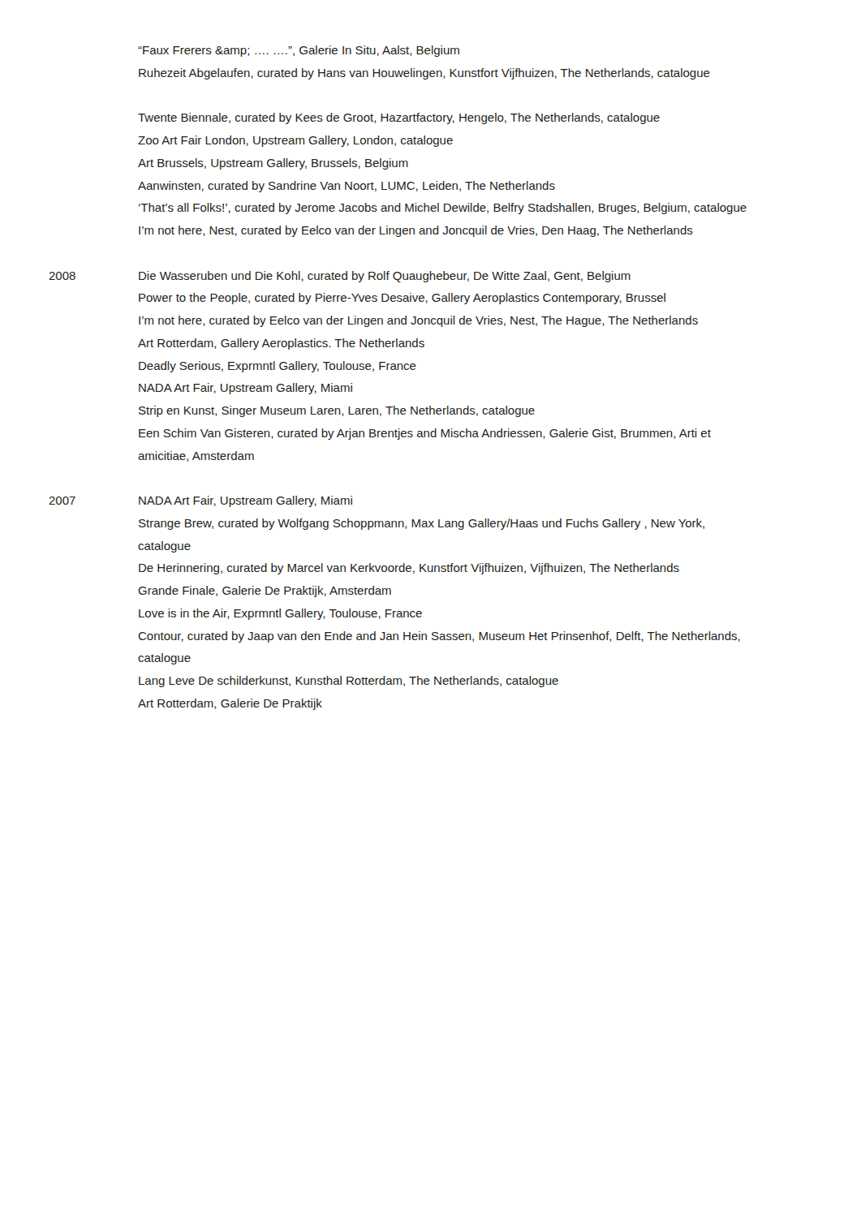“Faux Frerers &amp; …. ….”, Galerie In Situ, Aalst, Belgium
Ruhezeit Abgelaufen, curated by Hans van Houwelingen, Kunstfort Vijfhuizen, The Netherlands, catalogue
Twente Biennale, curated by Kees de Groot, Hazartfactory, Hengelo, The Netherlands, catalogue
Zoo Art Fair London, Upstream Gallery, London, catalogue
Art Brussels, Upstream Gallery, Brussels, Belgium
Aanwinsten, curated by Sandrine Van Noort, LUMC, Leiden, The Netherlands
‘That’s all Folks!’, curated by Jerome Jacobs and Michel Dewilde, Belfry Stadshallen, Bruges, Belgium, catalogue
I’m not here, Nest, curated by Eelco van der Lingen and Joncquil de Vries, Den Haag, The Netherlands
2008
Die Wasseruben und Die Kohl, curated by Rolf Quaughebeur, De Witte Zaal, Gent, Belgium
Power to the People, curated by Pierre-Yves Desaive, Gallery Aeroplastics Contemporary, Brussel
I’m not here, curated by Eelco van der Lingen and Joncquil de Vries, Nest, The Hague, The Netherlands
Art Rotterdam, Gallery Aeroplastics. The Netherlands
Deadly Serious, Exprmntl Gallery, Toulouse, France
NADA Art Fair, Upstream Gallery, Miami
Strip en Kunst, Singer Museum Laren, Laren, The Netherlands, catalogue
Een Schim Van Gisteren, curated by Arjan Brentjes and Mischa Andriessen, Galerie Gist, Brummen, Arti et amicitiae, Amsterdam
2007
NADA Art Fair, Upstream Gallery, Miami
Strange Brew, curated by Wolfgang Schoppmann, Max Lang Gallery/Haas und Fuchs Gallery , New York, catalogue
De Herinnering, curated by Marcel van Kerkvoorde, Kunstfort Vijfhuizen, Vijfhuizen, The Netherlands
Grande Finale, Galerie De Praktijk, Amsterdam
Love is in the Air, Exprmntl Gallery, Toulouse, France
Contour, curated by Jaap van den Ende and Jan Hein Sassen, Museum Het Prinsenhof, Delft, The Netherlands, catalogue
Lang Leve De schilderkunst, Kunsthal Rotterdam, The Netherlands, catalogue
Art Rotterdam, Galerie De Praktijk